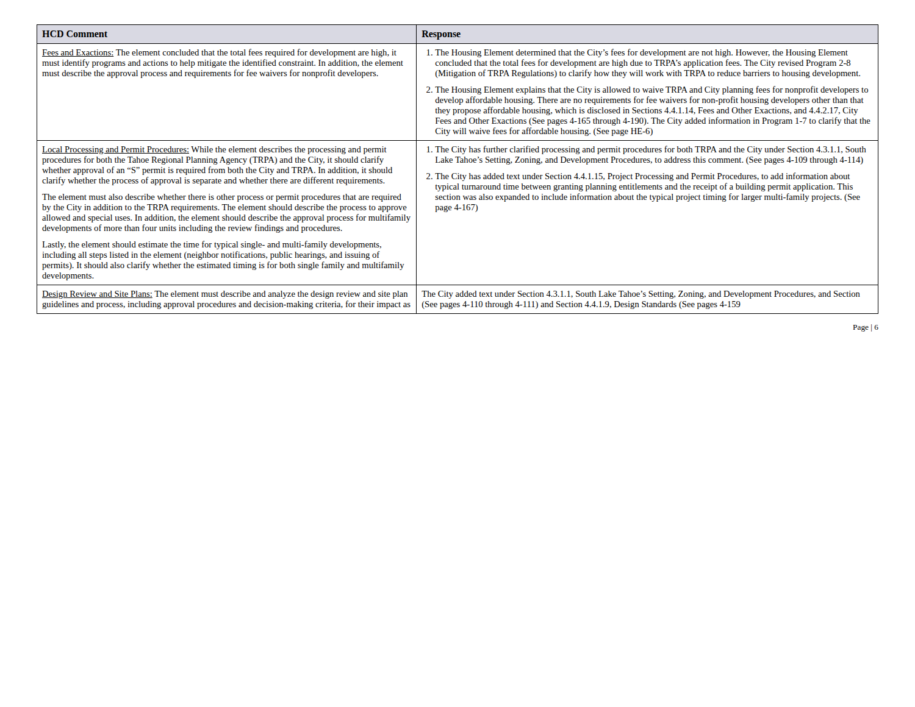| HCD Comment | Response |
| --- | --- |
| Fees and Exactions: The element concluded that the total fees required for development are high, it must identify programs and actions to help mitigate the identified constraint. In addition, the element must describe the approval process and requirements for fee waivers for nonprofit developers. | The Housing Element determined that the City’s fees for development are not high. However, the Housing Element concluded that the total fees for development are high due to TRPA’s application fees. The City revised Program 2-8 (Mitigation of TRPA Regulations) to clarify how they will work with TRPA to reduce barriers to housing development. The Housing Element explains that the City is allowed to waive TRPA and City planning fees for nonprofit developers to develop affordable housing. There are no requirements for fee waivers for non-profit housing developers other than that they propose affordable housing, which is disclosed in Sections 4.4.1.14, Fees and Other Exactions, and 4.4.2.17, City Fees and Other Exactions (See pages 4-165 through 4-190). The City added information in Program 1-7 to clarify that the City will waive fees for affordable housing. (See page HE-6) |
| Local Processing and Permit Procedures: While the element describes the processing and permit procedures for both the Tahoe Regional Planning Agency (TRPA) and the City, it should clarify whether approval of an “S” permit is required from both the City and TRPA. In addition, it should clarify whether the process of approval is separate and whether there are different requirements. The element must also describe whether there is other process or permit procedures that are required by the City in addition to the TRPA requirements. The element should describe the process to approve allowed and special uses. In addition, the element should describe the approval process for multifamily developments of more than four units including the review findings and procedures. Lastly, the element should estimate the time for typical single- and multi-family developments, including all steps listed in the element (neighbor notifications, public hearings, and issuing of permits). It should also clarify whether the estimated timing is for both single family and multifamily developments. | The City has further clarified processing and permit procedures for both TRPA and the City under Section 4.3.1.1, South Lake Tahoe’s Setting, Zoning, and Development Procedures, to address this comment. (See pages 4-109 through 4-114) The City has added text under Section 4.4.1.15, Project Processing and Permit Procedures, to add information about typical turnaround time between granting planning entitlements and the receipt of a building permit application. This section was also expanded to include information about the typical project timing for larger multi-family projects. (See page 4-167) |
| Design Review and Site Plans: The element must describe and analyze the design review and site plan guidelines and process, including approval procedures and decision-making criteria, for their impact as | The City added text under Section 4.3.1.1, South Lake Tahoe’s Setting, Zoning, and Development Procedures, and Section (See pages 4-110 through 4-111) and Section 4.4.1.9, Design Standards (See pages 4-159 |
Page | 6